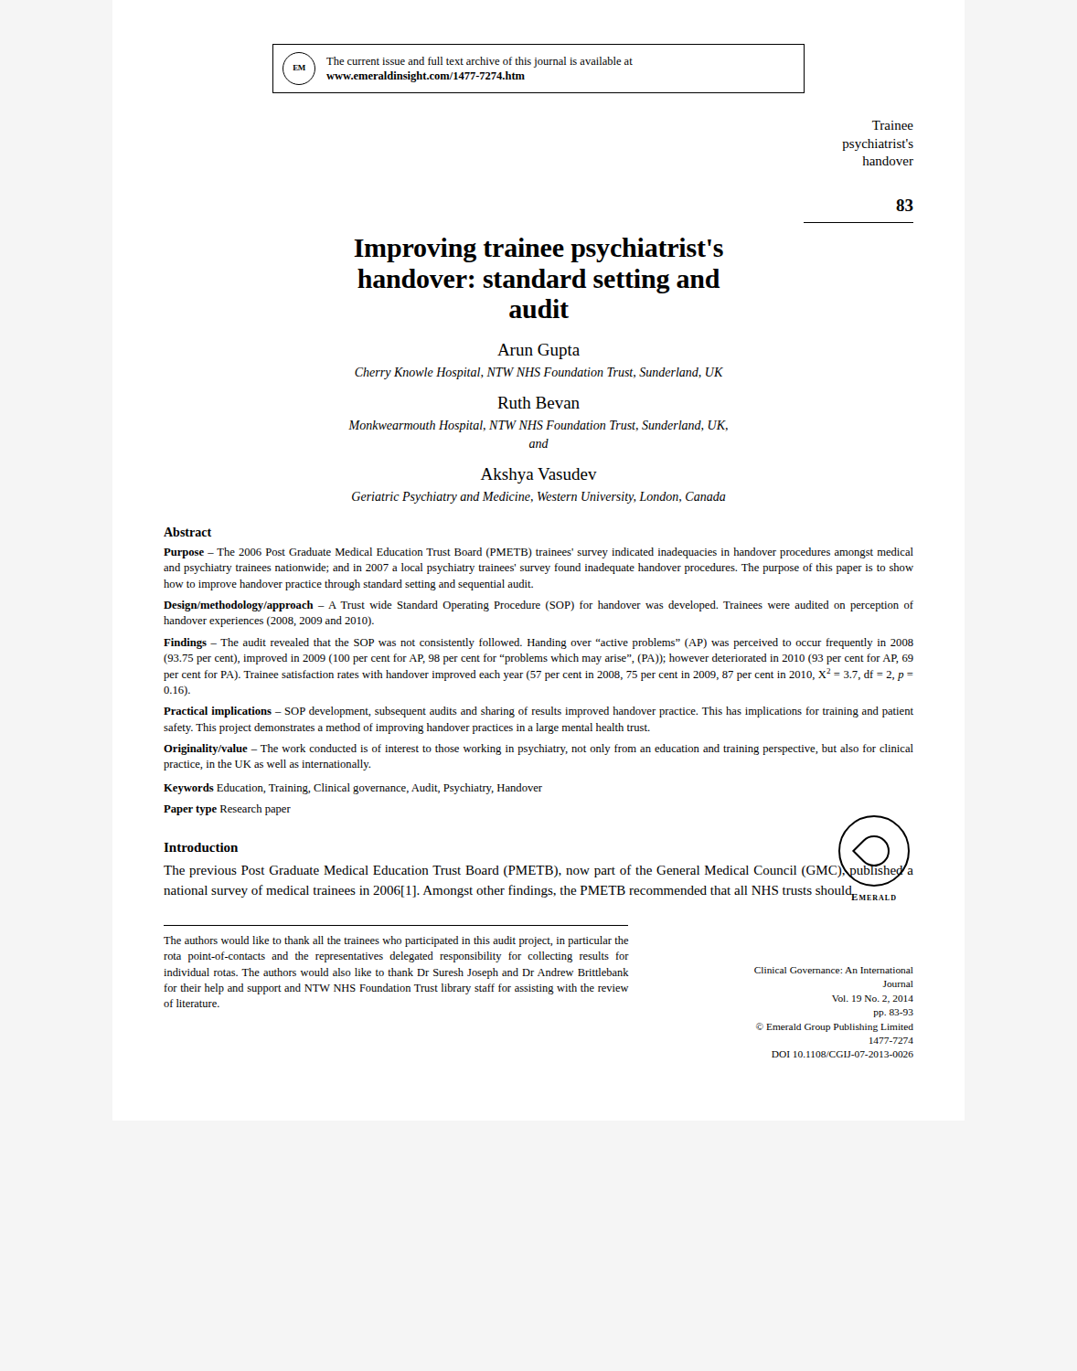EM
The current issue and full text archive of this journal is available at
www.emeraldinsight.com/1477-7274.htm
Trainee
psychiatrist's
handover
83
Improving trainee psychiatrist's
handover: standard setting and
audit
Arun Gupta
Cherry Knowle Hospital, NTW NHS Foundation Trust, Sunderland, UK
Ruth Bevan
Monkwearmouth Hospital, NTW NHS Foundation Trust, Sunderland, UK,
and
Akshya Vasudev
Geriatric Psychiatry and Medicine, Western University, London, Canada
Abstract
Purpose – The 2006 Post Graduate Medical Education Trust Board (PMETB) trainees' survey indicated inadequacies in handover procedures amongst medical and psychiatry trainees nationwide; and in 2007 a local psychiatry trainees' survey found inadequate handover procedures. The purpose of this paper is to show how to improve handover practice through standard setting and sequential audit.
Design/methodology/approach – A Trust wide Standard Operating Procedure (SOP) for handover was developed. Trainees were audited on perception of handover experiences (2008, 2009 and 2010).
Findings – The audit revealed that the SOP was not consistently followed. Handing over “active problems” (AP) was perceived to occur frequently in 2008 (93.75 per cent), improved in 2009 (100 per cent for AP, 98 per cent for “problems which may arise”, (PA)); however deteriorated in 2010 (93 per cent for AP, 69 per cent for PA). Trainee satisfaction rates with handover improved each year (57 per cent in 2008, 75 per cent in 2009, 87 per cent in 2010, X2 = 3.7, df = 2, p = 0.16).
Practical implications – SOP development, subsequent audits and sharing of results improved handover practice. This has implications for training and patient safety. This project demonstrates a method of improving handover practices in a large mental health trust.
Originality/value – The work conducted is of interest to those working in psychiatry, not only from an education and training perspective, but also for clinical practice, in the UK as well as internationally.
Keywords Education, Training, Clinical governance, Audit, Psychiatry, Handover
Paper type Research paper
Introduction
The previous Post Graduate Medical Education Trust Board (PMETB), now part of the General Medical Council (GMC), published a national survey of medical trainees in 2006[1]. Amongst other findings, the PMETB recommended that all NHS trusts should
Emerald
The authors would like to thank all the trainees who participated in this audit project, in particular the rota point-of-contacts and the representatives delegated responsibility for collecting results for individual rotas. The authors would also like to thank Dr Suresh Joseph and Dr Andrew Brittlebank for their help and support and NTW NHS Foundation Trust library staff for assisting with the review of literature.
Clinical Governance: An International
Journal
Vol. 19 No. 2, 2014
pp. 83-93
© Emerald Group Publishing Limited
1477-7274
DOI 10.1108/CGIJ-07-2013-0026